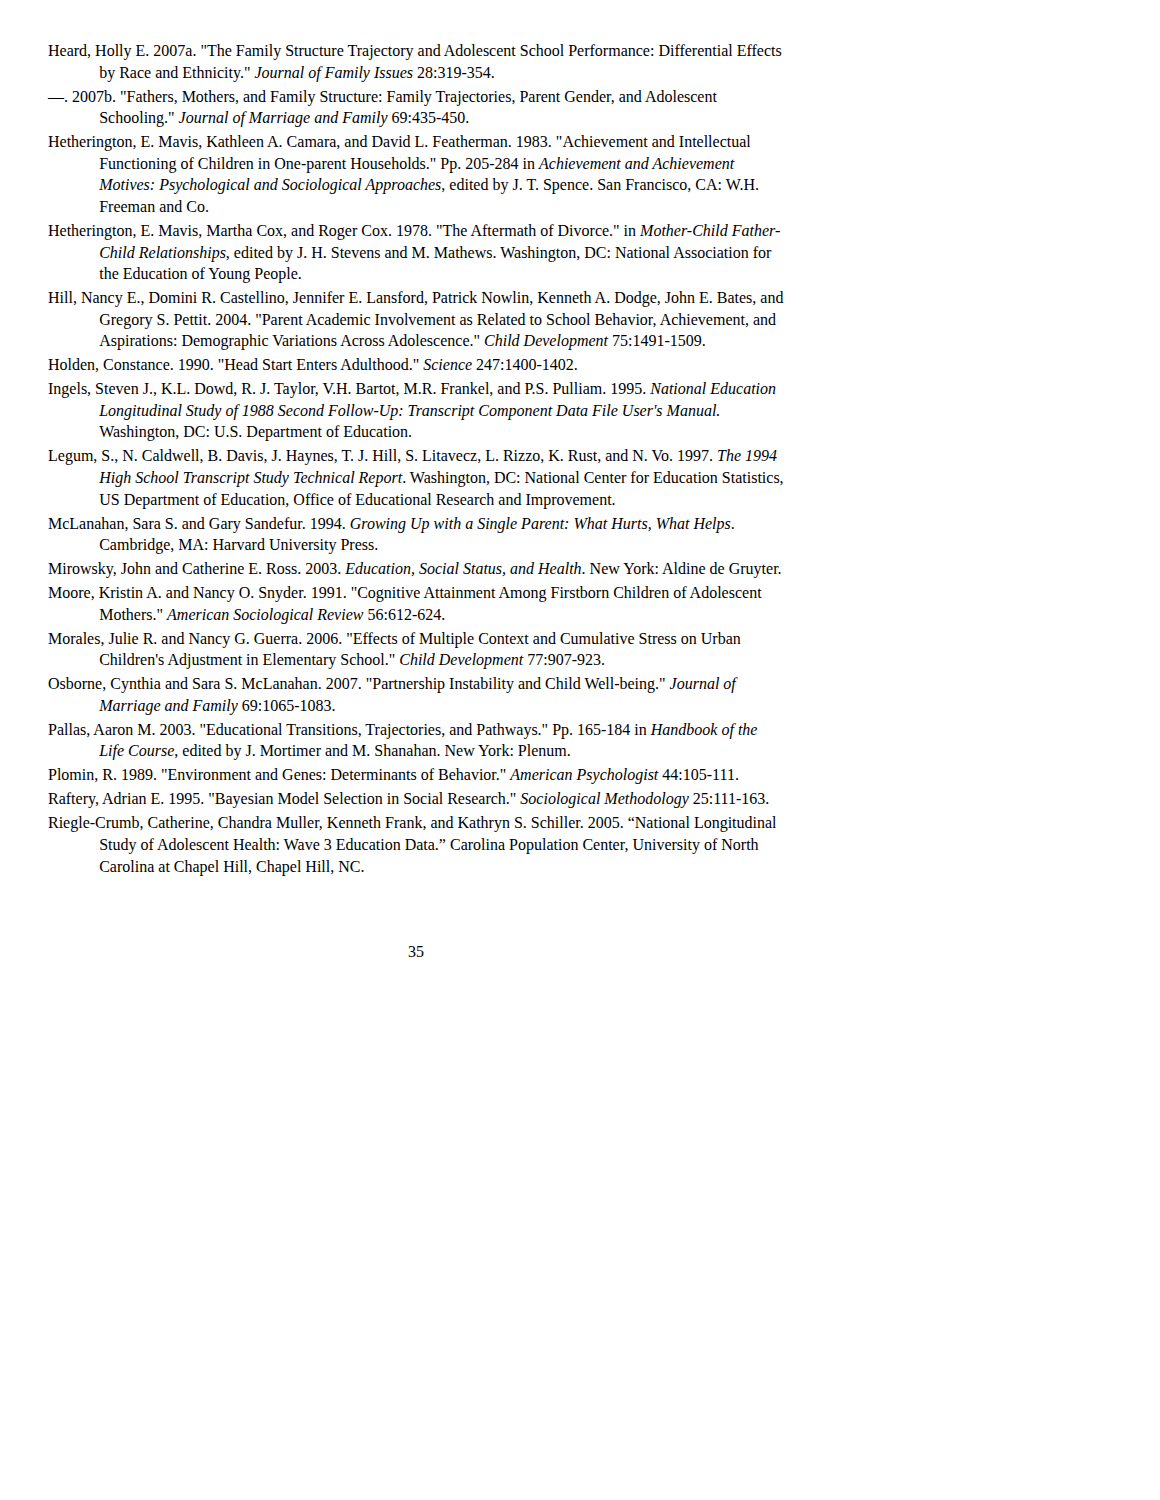Heard, Holly E. 2007a. "The Family Structure Trajectory and Adolescent School Performance: Differential Effects by Race and Ethnicity." Journal of Family Issues 28:319-354.
—. 2007b. "Fathers, Mothers, and Family Structure: Family Trajectories, Parent Gender, and Adolescent Schooling." Journal of Marriage and Family 69:435-450.
Hetherington, E. Mavis, Kathleen A. Camara, and David L. Featherman. 1983. "Achievement and Intellectual Functioning of Children in One-parent Households." Pp. 205-284 in Achievement and Achievement Motives: Psychological and Sociological Approaches, edited by J. T. Spence. San Francisco, CA: W.H. Freeman and Co.
Hetherington, E. Mavis, Martha Cox, and Roger Cox. 1978. "The Aftermath of Divorce." in Mother-Child Father-Child Relationships, edited by J. H. Stevens and M. Mathews. Washington, DC: National Association for the Education of Young People.
Hill, Nancy E., Domini R. Castellino, Jennifer E. Lansford, Patrick Nowlin, Kenneth A. Dodge, John E. Bates, and Gregory S. Pettit. 2004. "Parent Academic Involvement as Related to School Behavior, Achievement, and Aspirations: Demographic Variations Across Adolescence." Child Development 75:1491-1509.
Holden, Constance. 1990. "Head Start Enters Adulthood." Science 247:1400-1402.
Ingels, Steven J., K.L. Dowd, R. J. Taylor, V.H. Bartot, M.R. Frankel, and P.S. Pulliam. 1995. National Education Longitudinal Study of 1988 Second Follow-Up: Transcript Component Data File User's Manual. Washington, DC: U.S. Department of Education.
Legum, S., N. Caldwell, B. Davis, J. Haynes, T. J. Hill, S. Litavecz, L. Rizzo, K. Rust, and N. Vo. 1997. The 1994 High School Transcript Study Technical Report. Washington, DC: National Center for Education Statistics, US Department of Education, Office of Educational Research and Improvement.
McLanahan, Sara S. and Gary Sandefur. 1994. Growing Up with a Single Parent: What Hurts, What Helps. Cambridge, MA: Harvard University Press.
Mirowsky, John and Catherine E. Ross. 2003. Education, Social Status, and Health. New York: Aldine de Gruyter.
Moore, Kristin A. and Nancy O. Snyder. 1991. "Cognitive Attainment Among Firstborn Children of Adolescent Mothers." American Sociological Review 56:612-624.
Morales, Julie R. and Nancy G. Guerra. 2006. "Effects of Multiple Context and Cumulative Stress on Urban Children's Adjustment in Elementary School." Child Development 77:907-923.
Osborne, Cynthia and Sara S. McLanahan. 2007. "Partnership Instability and Child Well-being." Journal of Marriage and Family 69:1065-1083.
Pallas, Aaron M. 2003. "Educational Transitions, Trajectories, and Pathways." Pp. 165-184 in Handbook of the Life Course, edited by J. Mortimer and M. Shanahan. New York: Plenum.
Plomin, R. 1989. "Environment and Genes: Determinants of Behavior." American Psychologist 44:105-111.
Raftery, Adrian E. 1995. "Bayesian Model Selection in Social Research." Sociological Methodology 25:111-163.
Riegle-Crumb, Catherine, Chandra Muller, Kenneth Frank, and Kathryn S. Schiller. 2005. “National Longitudinal Study of Adolescent Health: Wave 3 Education Data.” Carolina Population Center, University of North Carolina at Chapel Hill, Chapel Hill, NC.
35